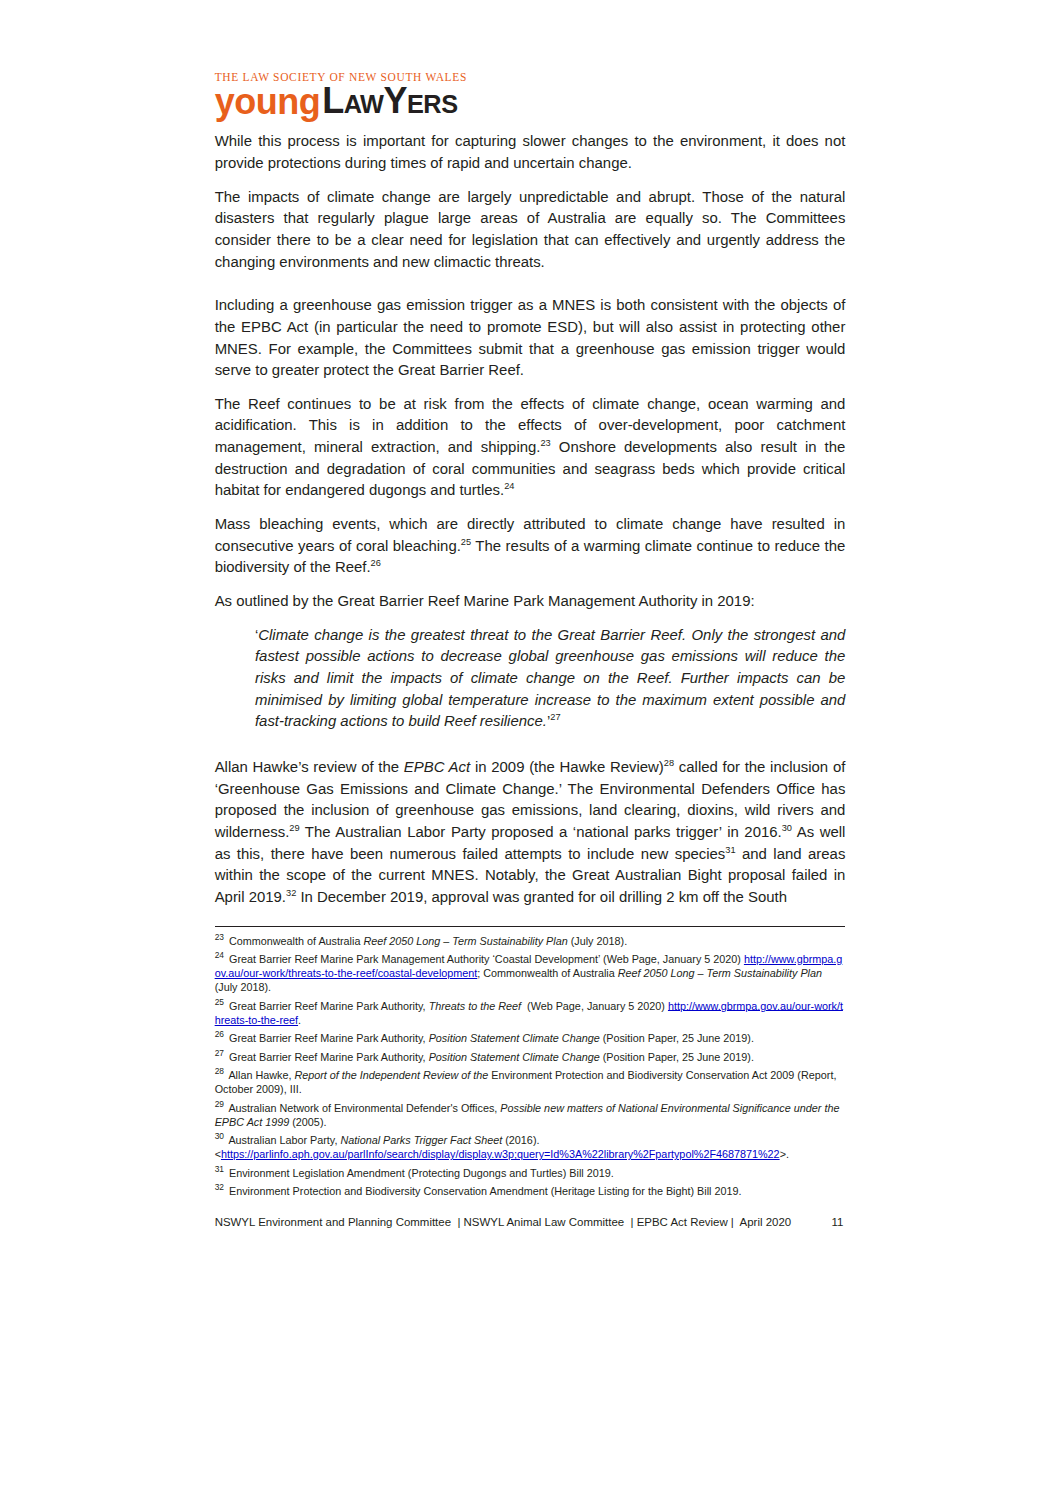The Law Society of New South Wales
young LAWYERS
While this process is important for capturing slower changes to the environment, it does not provide protections during times of rapid and uncertain change.
The impacts of climate change are largely unpredictable and abrupt. Those of the natural disasters that regularly plague large areas of Australia are equally so. The Committees consider there to be a clear need for legislation that can effectively and urgently address the changing environments and new climactic threats.
Including a greenhouse gas emission trigger as a MNES is both consistent with the objects of the EPBC Act (in particular the need to promote ESD), but will also assist in protecting other MNES. For example, the Committees submit that a greenhouse gas emission trigger would serve to greater protect the Great Barrier Reef.
The Reef continues to be at risk from the effects of climate change, ocean warming and acidification. This is in addition to the effects of over-development, poor catchment management, mineral extraction, and shipping.23 Onshore developments also result in the destruction and degradation of coral communities and seagrass beds which provide critical habitat for endangered dugongs and turtles.24
Mass bleaching events, which are directly attributed to climate change have resulted in consecutive years of coral bleaching.25 The results of a warming climate continue to reduce the biodiversity of the Reef.26
As outlined by the Great Barrier Reef Marine Park Management Authority in 2019:
‘Climate change is the greatest threat to the Great Barrier Reef. Only the strongest and fastest possible actions to decrease global greenhouse gas emissions will reduce the risks and limit the impacts of climate change on the Reef. Further impacts can be minimised by limiting global temperature increase to the maximum extent possible and fast-tracking actions to build Reef resilience.’27
Allan Hawke’s review of the EPBC Act in 2009 (the Hawke Review)28 called for the inclusion of ‘Greenhouse Gas Emissions and Climate Change.’ The Environmental Defenders Office has proposed the inclusion of greenhouse gas emissions, land clearing, dioxins, wild rivers and wilderness.29 The Australian Labor Party proposed a ‘national parks trigger’ in 2016.30 As well as this, there have been numerous failed attempts to include new species31 and land areas within the scope of the current MNES. Notably, the Great Australian Bight proposal failed in April 2019.32 In December 2019, approval was granted for oil drilling 2 km off the South
23 Commonwealth of Australia Reef 2050 Long – Term Sustainability Plan (July 2018).
24 Great Barrier Reef Marine Park Management Authority ‘Coastal Development’ (Web Page, January 5 2020) http://www.gbrmpa.gov.au/our-work/threats-to-the-reef/coastal-development; Commonwealth of Australia Reef 2050 Long – Term Sustainability Plan (July 2018).
25 Great Barrier Reef Marine Park Authority, Threats to the Reef (Web Page, January 5 2020) http://www.gbrmpa.gov.au/our-work/threats-to-the-reef.
26 Great Barrier Reef Marine Park Authority, Position Statement Climate Change (Position Paper, 25 June 2019).
27 Great Barrier Reef Marine Park Authority, Position Statement Climate Change (Position Paper, 25 June 2019).
28 Allan Hawke, Report of the Independent Review of the Environment Protection and Biodiversity Conservation Act 2009 (Report, October 2009), III.
29 Australian Network of Environmental Defender's Offices, Possible new matters of National Environmental Significance under the EPBC Act 1999 (2005).
30 Australian Labor Party, National Parks Trigger Fact Sheet (2016).
<https://parlinfo.aph.gov.au/parlInfo/search/display/display.w3p;query=Id%3A%22library%2Fpartypol%2F4687871%22>.
31 Environment Legislation Amendment (Protecting Dugongs and Turtles) Bill 2019.
32 Environment Protection and Biodiversity Conservation Amendment (Heritage Listing for the Bight) Bill 2019.
NSWYL Environment and Planning Committee | NSWYL Animal Law Committee | EPBC Act Review | April 2020
11